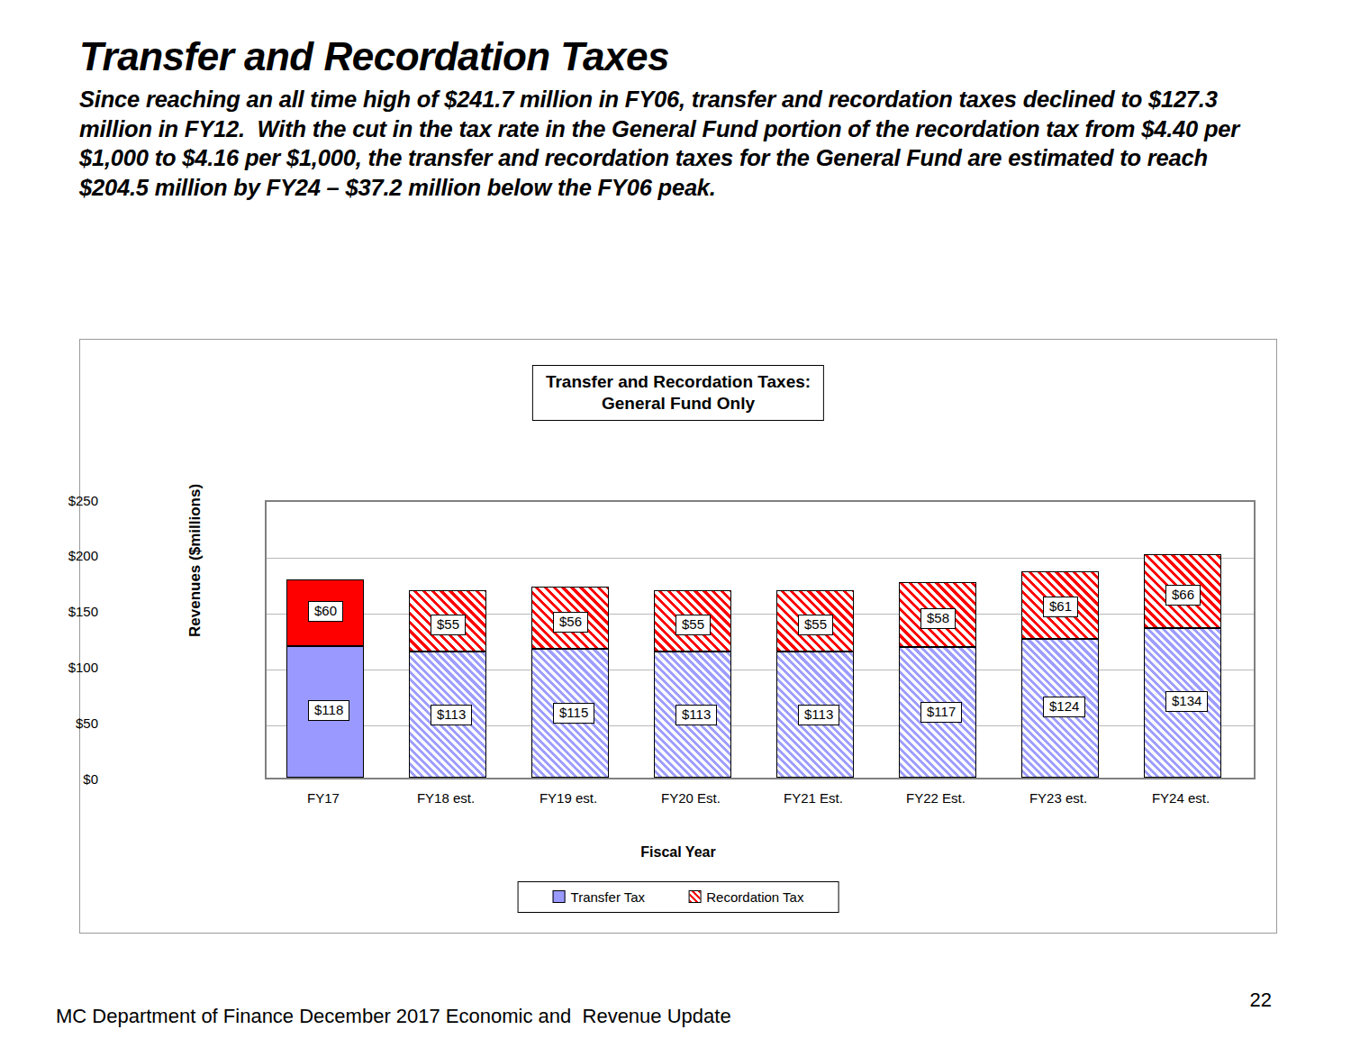Transfer and Recordation Taxes
Since reaching an all time high of $241.7 million in FY06, transfer and recordation taxes declined to $127.3 million in FY12. With the cut in the tax rate in the General Fund portion of the recordation tax from $4.40 per $1,000 to $4.16 per $1,000, the transfer and recordation taxes for the General Fund are estimated to reach $204.5 million by FY24 – $37.2 million below the FY06 peak.
Transfer and Recordation Taxes:
General Fund Only
Revenues ($millions)
$250
$200
$150
$100
$50
$0
$60
$118
$55
$113
$56
$115
$55
$113
$55
$113
$58
$117
$61
$124
$66
$134
FY17
FY18 est.
FY19 est.
FY20 Est.
FY21 Est.
FY22 Est.
FY23 est.
FY24 est.
Fiscal Year
Transfer Tax Recordation Tax
MC Department of Finance December 2017 Economic and Revenue Update
22